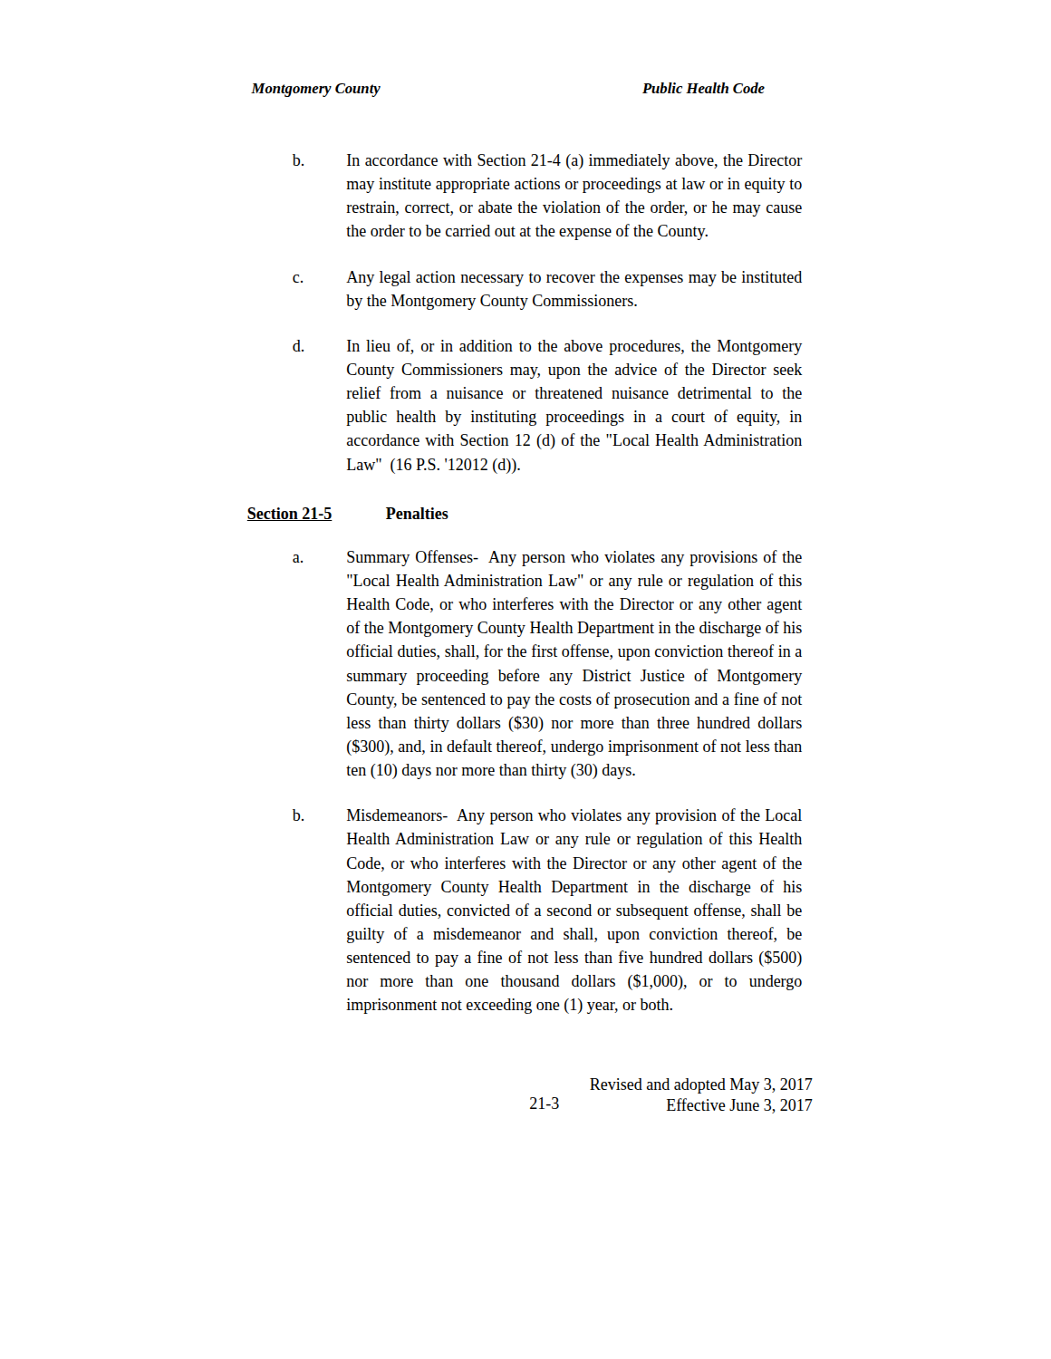Montgomery County Public Health Code
b. In accordance with Section 21-4 (a) immediately above, the Director may institute appropriate actions or proceedings at law or in equity to restrain, correct, or abate the violation of the order, or he may cause the order to be carried out at the expense of the County.
c. Any legal action necessary to recover the expenses may be instituted by the Montgomery County Commissioners.
d. In lieu of, or in addition to the above procedures, the Montgomery County Commissioners may, upon the advice of the Director seek relief from a nuisance or threatened nuisance detrimental to the public health by instituting proceedings in a court of equity, in accordance with Section 12 (d) of the "Local Health Administration Law" (16 P.S. '12012 (d)).
Section 21-5 Penalties
a. Summary Offenses- Any person who violates any provisions of the "Local Health Administration Law" or any rule or regulation of this Health Code, or who interferes with the Director or any other agent of the Montgomery County Health Department in the discharge of his official duties, shall, for the first offense, upon conviction thereof in a summary proceeding before any District Justice of Montgomery County, be sentenced to pay the costs of prosecution and a fine of not less than thirty dollars ($30) nor more than three hundred dollars ($300), and, in default thereof, undergo imprisonment of not less than ten (10) days nor more than thirty (30) days.
b. Misdemeanors- Any person who violates any provision of the Local Health Administration Law or any rule or regulation of this Health Code, or who interferes with the Director or any other agent of the Montgomery County Health Department in the discharge of his official duties, convicted of a second or subsequent offense, shall be guilty of a misdemeanor and shall, upon conviction thereof, be sentenced to pay a fine of not less than five hundred dollars ($500) nor more than one thousand dollars ($1,000), or to undergo imprisonment not exceeding one (1) year, or both.
21-3
Revised and adopted May 3, 2017
Effective June 3, 2017